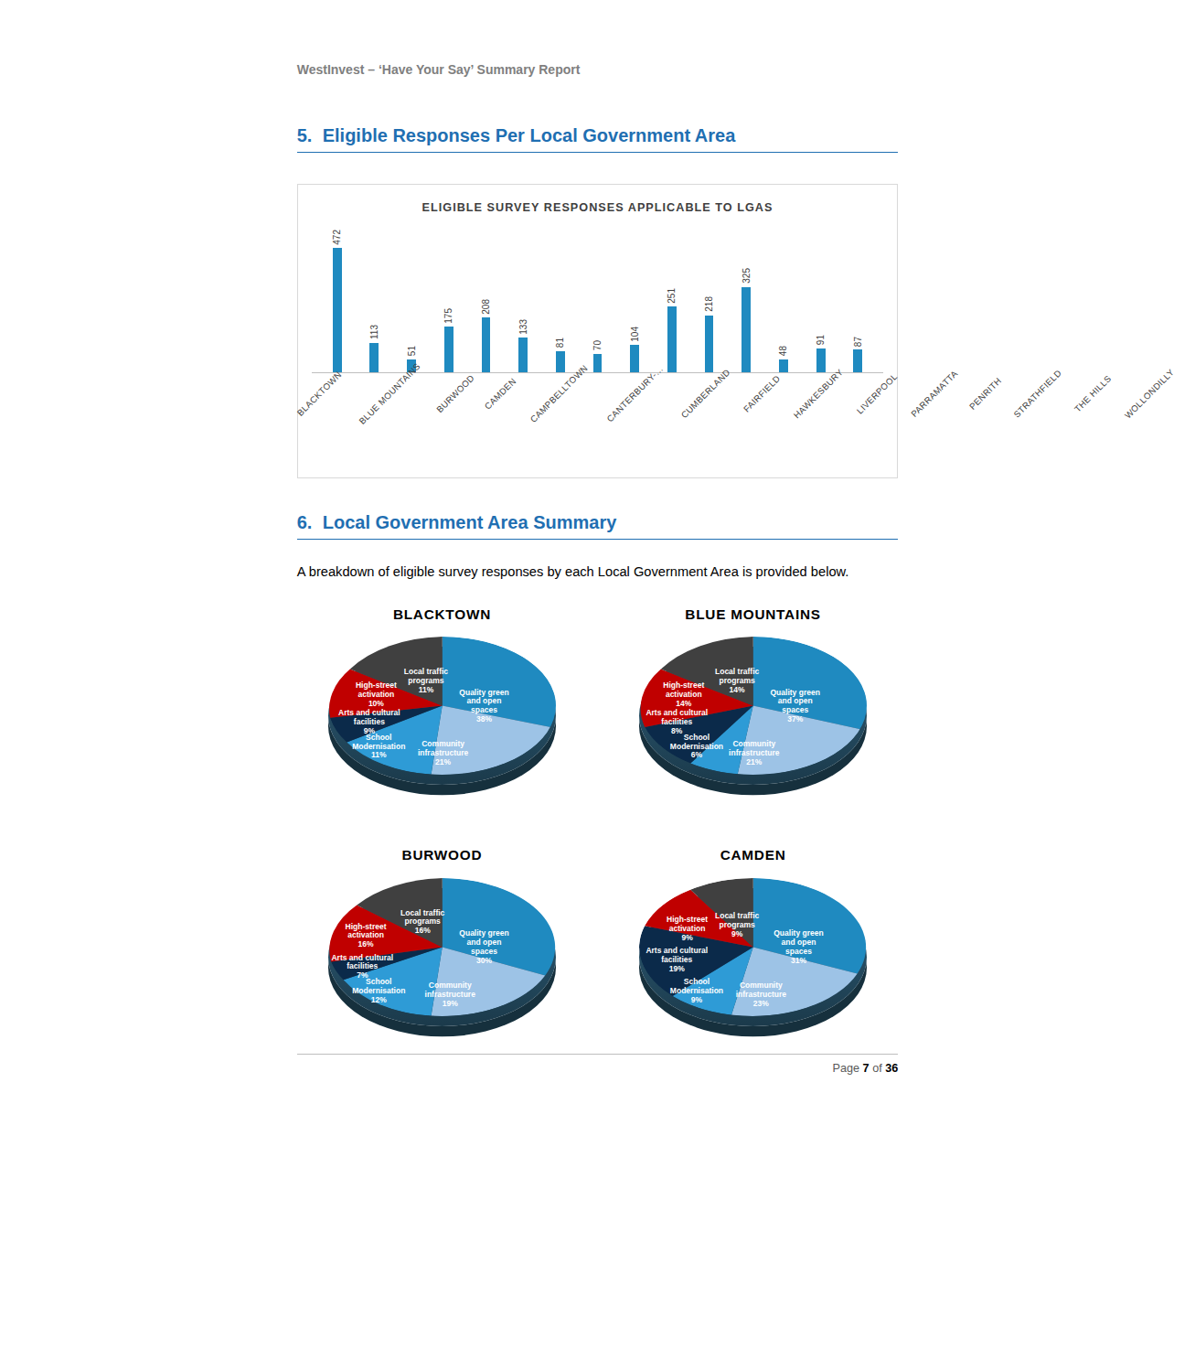WestInvest – ‘Have Your Say’ Summary Report
5. Eligible Responses Per Local Government Area
ELIGIBLE SURVEY RESPONSES APPLICABLE TO LGAS
472
113
51
175
208
133
81
70
104
251
218
325
48
91
87
BLACKTOWN
BLUE MOUNTAINS
BURWOOD
CAMDEN
CAMPBELLTOWN
CANTERBURY-…
CUMBERLAND
FAIRFIELD
HAWKESBURY
LIVERPOOL
PARRAMATTA
PENRITH
STRATHFIELD
THE HILLS
WOLLONDILLY
6. Local Government Area Summary
A breakdown of eligible survey responses by each Local Government Area is provided below.
BLACKTOWN
Quality green
and open
spaces
38%
Community
infrastructure
21%
School
Modernisation
11%
Arts and cultural
facilities
9%
High-street
activation
10%
Local traffic
programs
11%
BLUE MOUNTAINS
Quality green
and open
spaces
37%
Community
infrastructure
21%
School
Modernisation
6%
Arts and cultural
facilities
8%
High-street
activation
14%
Local traffic
programs
14%
BURWOOD
Quality green
and open
spaces
30%
Community
infrastructure
19%
School
Modernisation
12%
Arts and cultural
facilities
7%
High-street
activation
16%
Local traffic
programs
16%
CAMDEN
Quality green
and open
spaces
31%
Community
infrastructure
23%
School
Modernisation
9%
Arts and cultural
facilities
19%
High-street
activation
9%
Local traffic
programs
9%
Page 7 of 36